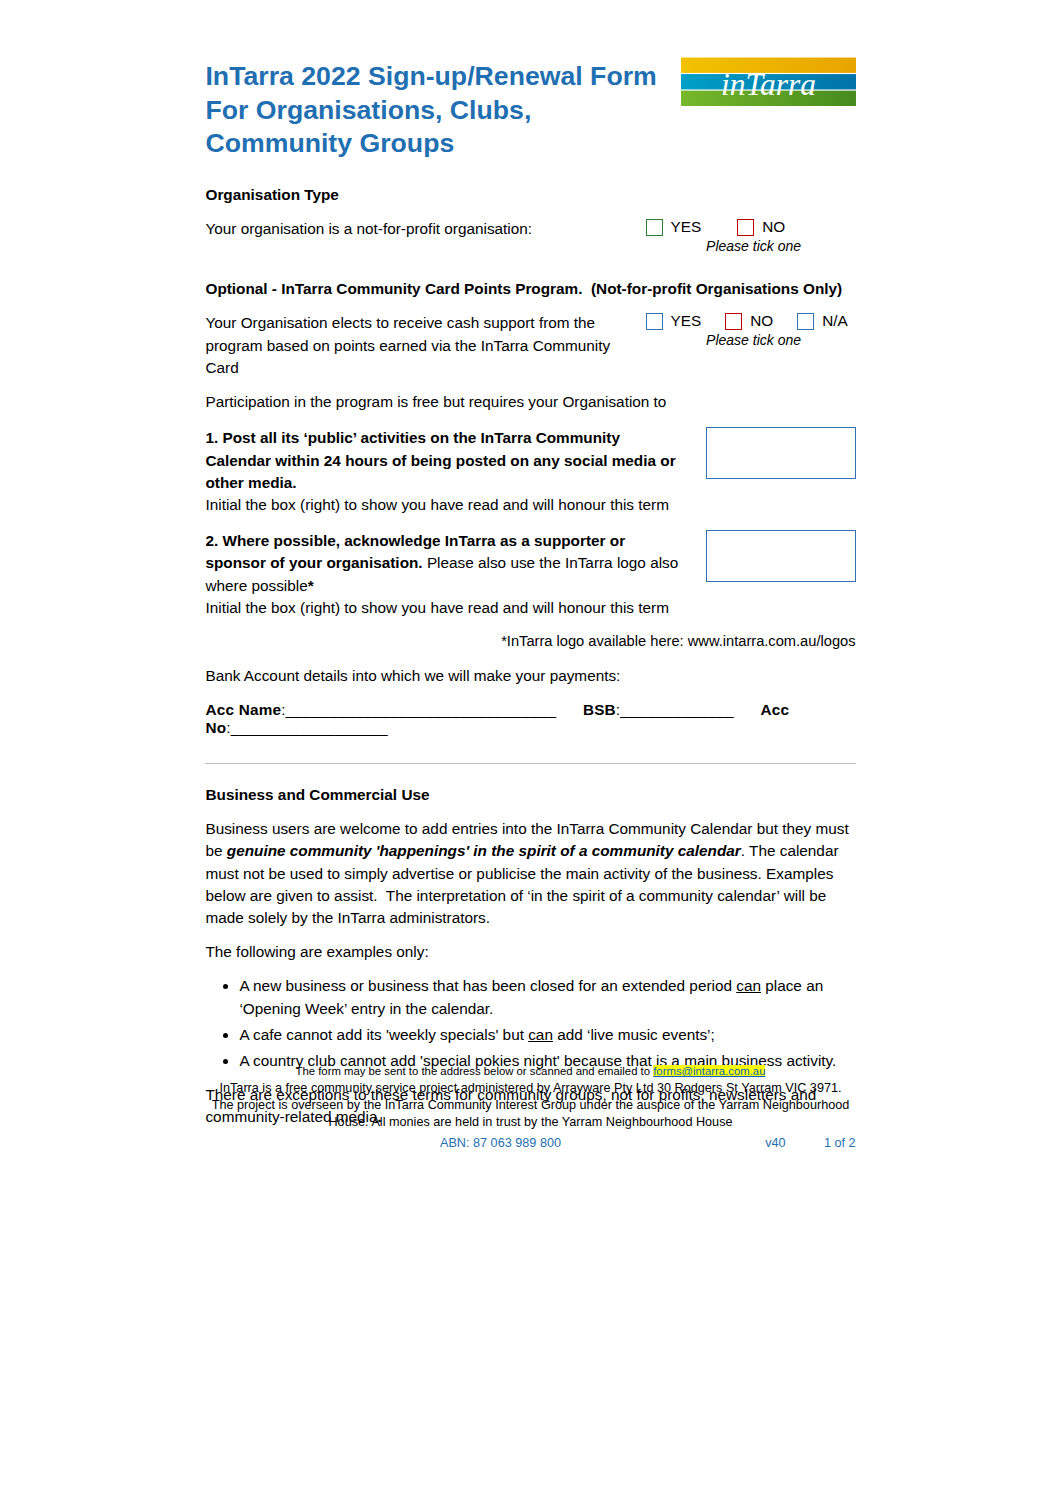InTarra 2022 Sign-up/Renewal Form
For Organisations, Clubs, Community Groups
Organisation Type
Your organisation is a not-for-profit organisation:
YES NO
Please tick one
Optional - InTarra Community Card Points Program. (Not-for-profit Organisations Only)
Your Organisation elects to receive cash support from the program based on points earned via the InTarra Community Card
YES NO N/A
Please tick one
Participation in the program is free but requires your Organisation to
1. Post all its ‘public’ activities on the InTarra Community Calendar within 24 hours of being posted on any social media or other media.
Initial the box (right) to show you have read and will honour this term
2. Where possible, acknowledge InTarra as a supporter or sponsor of your organisation. Please also use the InTarra logo also where possible*
Initial the box (right) to show you have read and will honour this term
*InTarra logo available here: www.intarra.com.au/logos
Bank Account details into which we will make your payments:
Acc Name:_______________________________ BSB:_____________ Acc No:__________________
Business and Commercial Use
Business users are welcome to add entries into the InTarra Community Calendar but they must be genuine community 'happenings' in the spirit of a community calendar. The calendar must not be used to simply advertise or publicise the main activity of the business. Examples below are given to assist. The interpretation of ‘in the spirit of a community calendar’ will be made solely by the InTarra administrators.
The following are examples only:
A new business or business that has been closed for an extended period can place an ‘Opening Week’ entry in the calendar.
A cafe cannot add its 'weekly specials' but can add ‘live music events’;
A country club cannot add 'special pokies night' because that is a main business activity.
There are exceptions to these terms for community groups, not for profits, newsletters and community-related media.
The form may be sent to the address below or scanned and emailed to forms@intarra.com.au
InTarra is a free community service project administered by Arrayware Pty Ltd 30 Rodgers St Yarram VIC 3971.
The project is overseen by the InTarra Community Interest Group under the auspice of the Yarram Neighbourhood House. All monies are held in trust by the Yarram Neighbourhood House
ABN: 87 063 989 800 v40 1 of 2